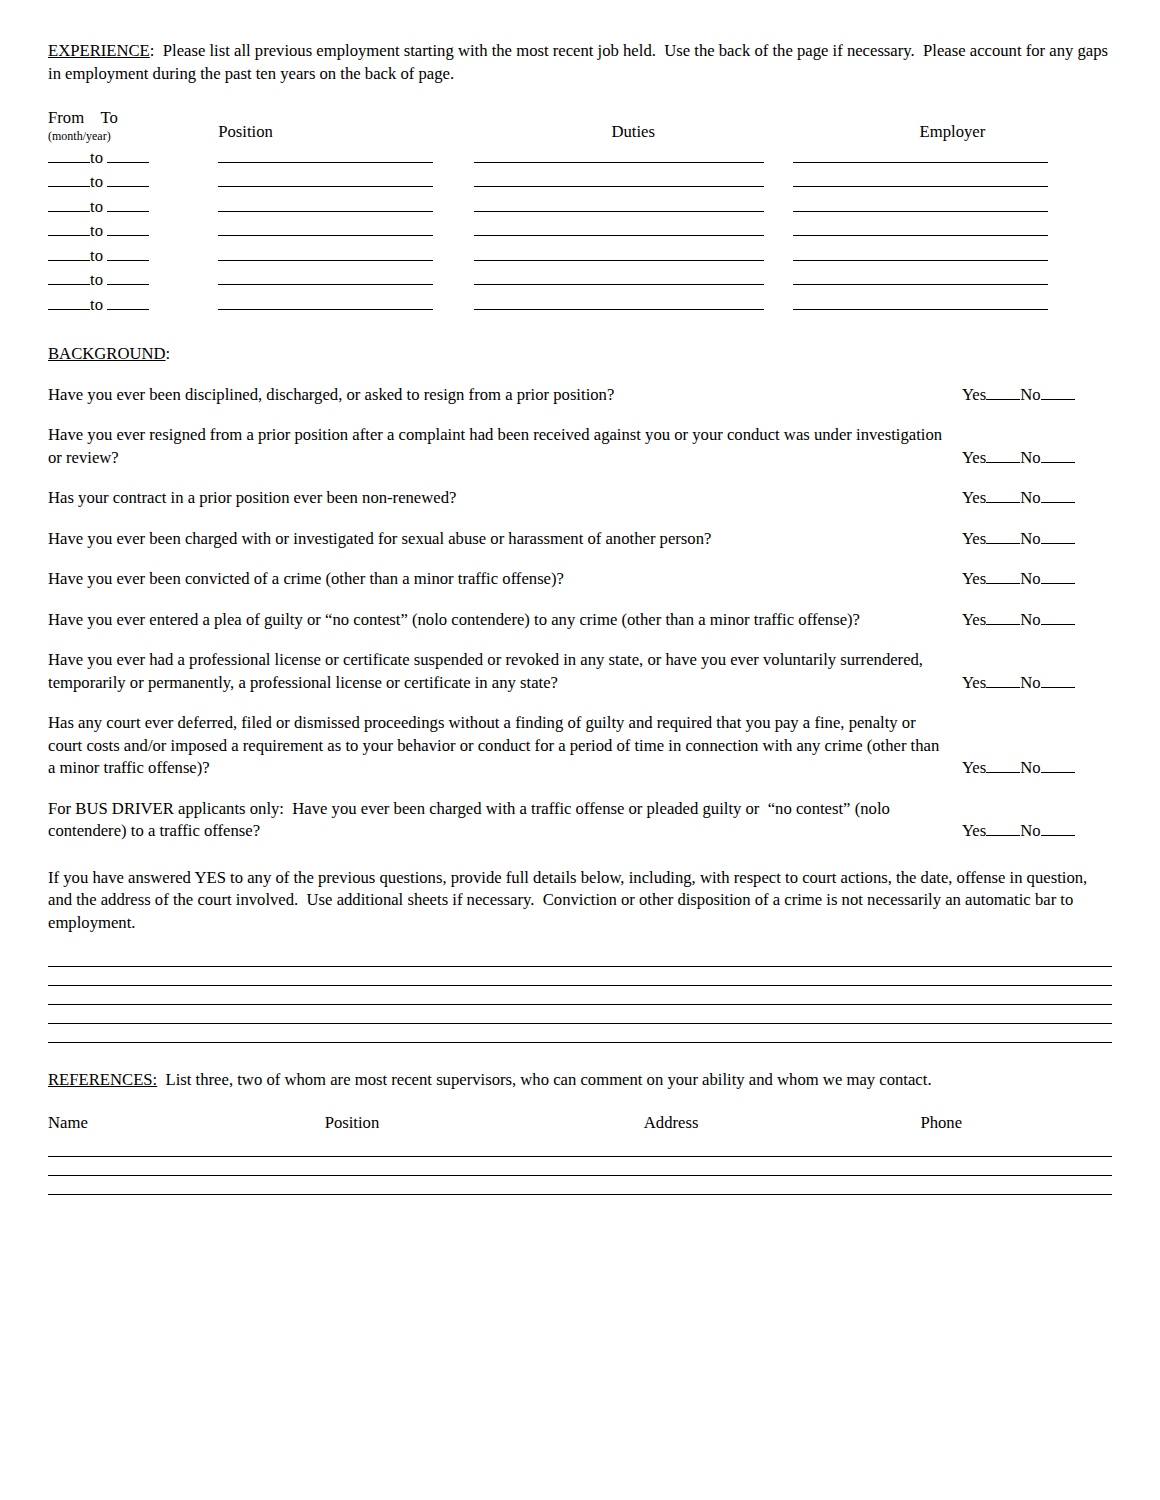EXPERIENCE: Please list all previous employment starting with the most recent job held. Use the back of the page if necessary. Please account for any gaps in employment during the past ten years on the back of page.
| From To (month/year) | Position | Duties | Employer |
| --- | --- | --- | --- |
| to | | | |
| to | | | |
| to | | | |
| to | | | |
| to | | | |
| to | | | |
| to | | | |
BACKGROUND:
| Have you ever been disciplined, discharged, or asked to resign from a prior position? | Yes No |
| Have you ever resigned from a prior position after a complaint had been received against you or your conduct was under investigation or review? | Yes No |
| Has your contract in a prior position ever been non-renewed? | Yes No |
| Have you ever been charged with or investigated for sexual abuse or harassment of another person? | Yes No |
| Have you ever been convicted of a crime (other than a minor traffic offense)? | Yes No |
| Have you ever entered a plea of guilty or “no contest” (nolo contendere) to any crime (other than a minor traffic offense)? | Yes No |
| Have you ever had a professional license or certificate suspended or revoked in any state, or have you ever voluntarily surrendered, temporarily or permanently, a professional license or certificate in any state? | Yes No |
| Has any court ever deferred, filed or dismissed proceedings without a finding of guilty and required that you pay a fine, penalty or court costs and/or imposed a requirement as to your behavior or conduct for a period of time in connection with any crime (other than a minor traffic offense)? | Yes No |
| For BUS DRIVER applicants only: Have you ever been charged with a traffic offense or pleaded guilty or “no contest” (nolo contendere) to a traffic offense? | Yes No |
If you have answered YES to any of the previous questions, provide full details below, including, with respect to court actions, the date, offense in question, and the address of the court involved. Use additional sheets if necessary. Conviction or other disposition of a crime is not necessarily an automatic bar to employment.
REFERENCES: List three, two of whom are most recent supervisors, who can comment on your ability and whom we may contact.
| Name | Position | Address | Phone |